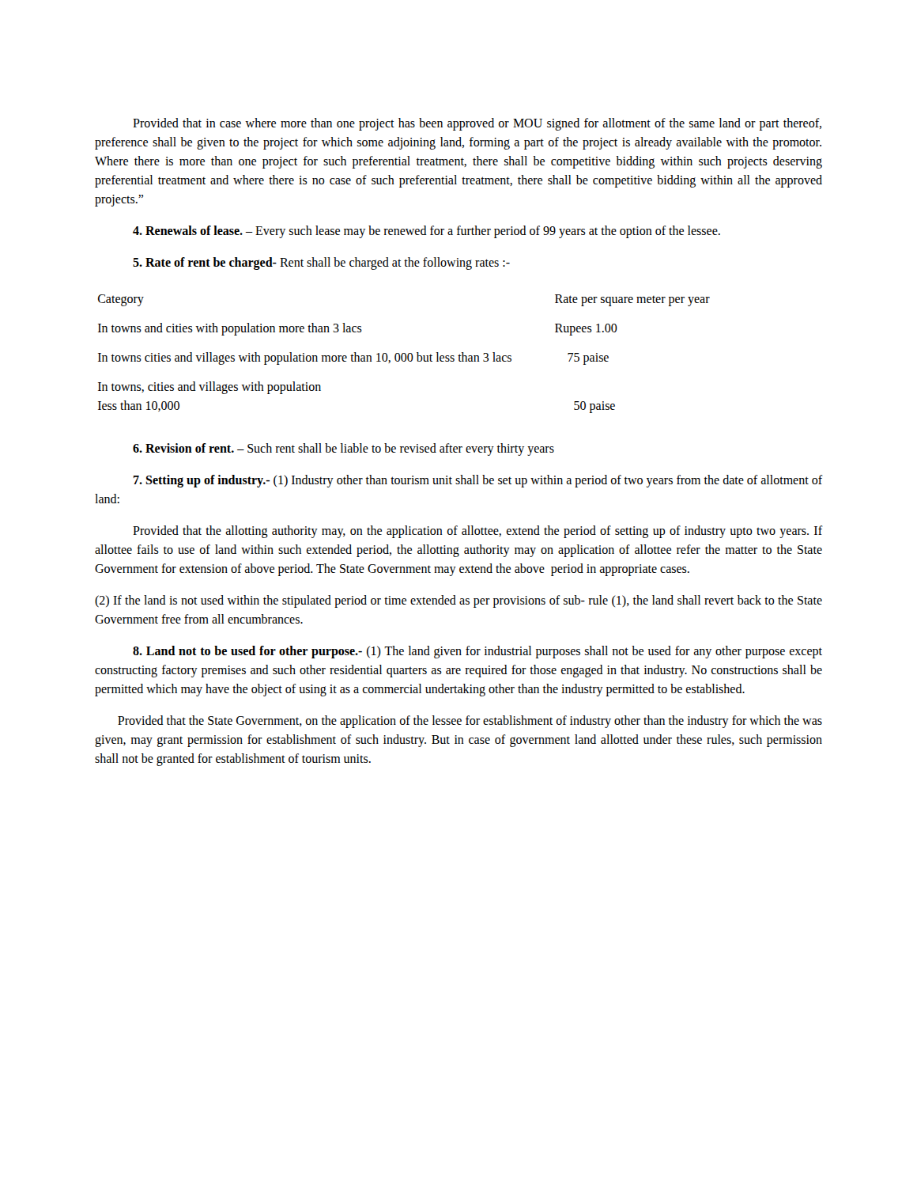Provided that in case where more than one project has been approved or MOU signed for allotment of the same land or part thereof, preference shall be given to the project for which some adjoining land, forming a part of the project is already available with the promotor. Where there is more than one project for such preferential treatment, there shall be competitive bidding within such projects deserving preferential treatment and where there is no case of such preferential treatment, there shall be competitive bidding within all the approved projects.”
4. Renewals of lease. – Every such lease may be renewed for a further period of 99 years at the option of the lessee.
5. Rate of rent be charged- Rent shall be charged at the following rates :-
| Category | Rate per square meter per year |
| In towns and cities with population more than 3 lacs | Rupees 1.00 |
| In towns cities and villages with population more than 10, 000 but less than 3 lacs | 75 paise |
| In towns, cities and villages with population Iess than 10,000 | 50 paise |
6. Revision of rent. – Such rent shall be liable to be revised after every thirty years
7. Setting up of industry.- (1) Industry other than tourism unit shall be set up within a period of two years from the date of allotment of land:
Provided that the allotting authority may, on the application of allottee, extend the period of setting up of industry upto two years. If allottee fails to use of land within such extended period, the allotting authority may on application of allottee refer the matter to the State Government for extension of above period. The State Government may extend the above period in appropriate cases.
(2) If the land is not used within the stipulated period or time extended as per provisions of sub- rule (1), the land shall revert back to the State Government free from all encumbrances.
8. Land not to be used for other purpose.- (1) The land given for industrial purposes shall not be used for any other purpose except constructing factory premises and such other residential quarters as are required for those engaged in that industry. No constructions shall be permitted which may have the object of using it as a commercial undertaking other than the industry permitted to be established.
Provided that the State Government, on the application of the lessee for establishment of industry other than the industry for which the was given, may grant permission for establishment of such industry. But in case of government land allotted under these rules, such permission shall not be granted for establishment of tourism units.